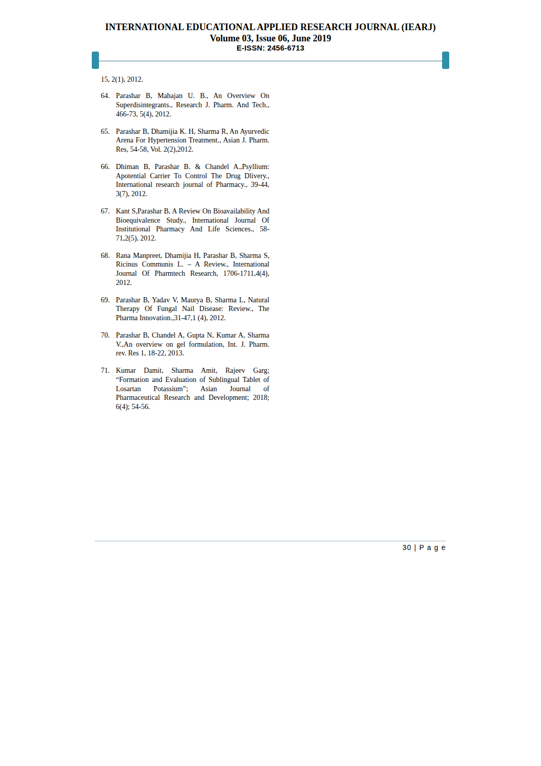INTERNATIONAL EDUCATIONAL APPLIED RESEARCH JOURNAL (IEARJ)
Volume 03, Issue 06, June 2019
E-ISSN: 2456-6713
15, 2(1), 2012.
64. Parashar B, Mahajan U. B., An Overview On Superdisintegrants., Research J. Pharm. And Tech., 466-73, 5(4), 2012.
65. Parashar B, Dhamijia K. H, Sharma R, An Ayurvedic Arena For Hypertension Treatment., Asian J. Pharm. Res, 54-58, Vol. 2(2),2012.
66. Dhiman B, Parashar B. & Chandel A.,Psyllium: Apotential Carrier To Control The Drug Dlivery., International research journal of Pharmacy., 39-44, 3(7), 2012.
67. Kant S,Parashar B, A Review On Bioavailability And Bioequivalence Study., International Journal Of Institutional Pharmacy And Life Sciences., 58-71,2(5), 2012.
68. Rana Manpreet, Dhamijia H, Parashar B, Sharma S, Ricinus Communis L. – A Review., International Journal Of Pharmtech Research, 1706-1711,4(4), 2012.
69. Parashar B, Yadav V, Maurya B, Sharma L, Natural Therapy Of Fungal Nail Disease: Review., The Pharma Innovation.,31-47,1 (4), 2012.
70. Parashar B, Chandel A, Gupta N, Kumar A, Sharma V.,An overview on gel formulation, Int. J. Pharm. rev. Res 1, 18-22, 2013.
71. Kumar Damit, Sharma Amit, Rajeev Garg; “Formation and Evaluation of Sublingual Tablet of Losartan Potassium”; Asian Journal of Pharmaceutical Research and Development; 2018; 6(4); 54-56.
30 | P a g e